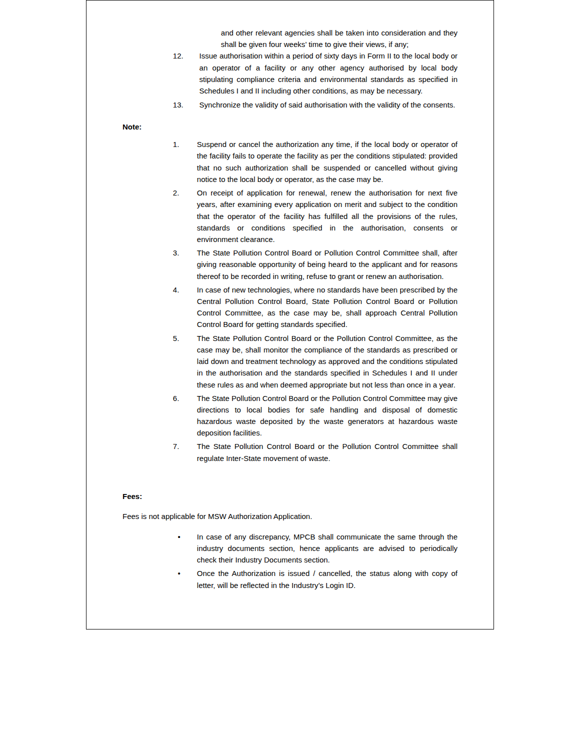and other relevant agencies shall be taken into consideration and they shall be given four weeks’ time to give their views, if any;
Issue authorisation within a period of sixty days in Form II to the local body or an operator of a facility or any other agency authorised by local body stipulating compliance criteria and environmental standards as specified in Schedules I and II including other conditions, as may be necessary.
Synchronize the validity of said authorisation with the validity of the consents.
Note:
Suspend or cancel the authorization any time, if the local body or operator of the facility fails to operate the facility as per the conditions stipulated: provided that no such authorization shall be suspended or cancelled without giving notice to the local body or operator, as the case may be.
On receipt of application for renewal, renew the authorisation for next five years, after examining every application on merit and subject to the condition that the operator of the facility has fulfilled all the provisions of the rules, standards or conditions specified in the authorisation, consents or environment clearance.
The State Pollution Control Board or Pollution Control Committee shall, after giving reasonable opportunity of being heard to the applicant and for reasons thereof to be recorded in writing, refuse to grant or renew an authorisation.
In case of new technologies, where no standards have been prescribed by the Central Pollution Control Board, State Pollution Control Board or Pollution Control Committee, as the case may be, shall approach Central Pollution Control Board for getting standards specified.
The State Pollution Control Board or the Pollution Control Committee, as the case may be, shall monitor the compliance of the standards as prescribed or laid down and treatment technology as approved and the conditions stipulated in the authorisation and the standards specified in Schedules I and II under these rules as and when deemed appropriate but not less than once in a year.
The State Pollution Control Board or the Pollution Control Committee may give directions to local bodies for safe handling and disposal of domestic hazardous waste deposited by the waste generators at hazardous waste deposition facilities.
The State Pollution Control Board or the Pollution Control Committee shall regulate Inter-State movement of waste.
Fees:
Fees is not applicable for MSW Authorization Application.
In case of any discrepancy, MPCB shall communicate the same through the industry documents section, hence applicants are advised to periodically check their Industry Documents section.
Once the Authorization is issued / cancelled, the status along with copy of letter, will be reflected in the Industry’s Login ID.